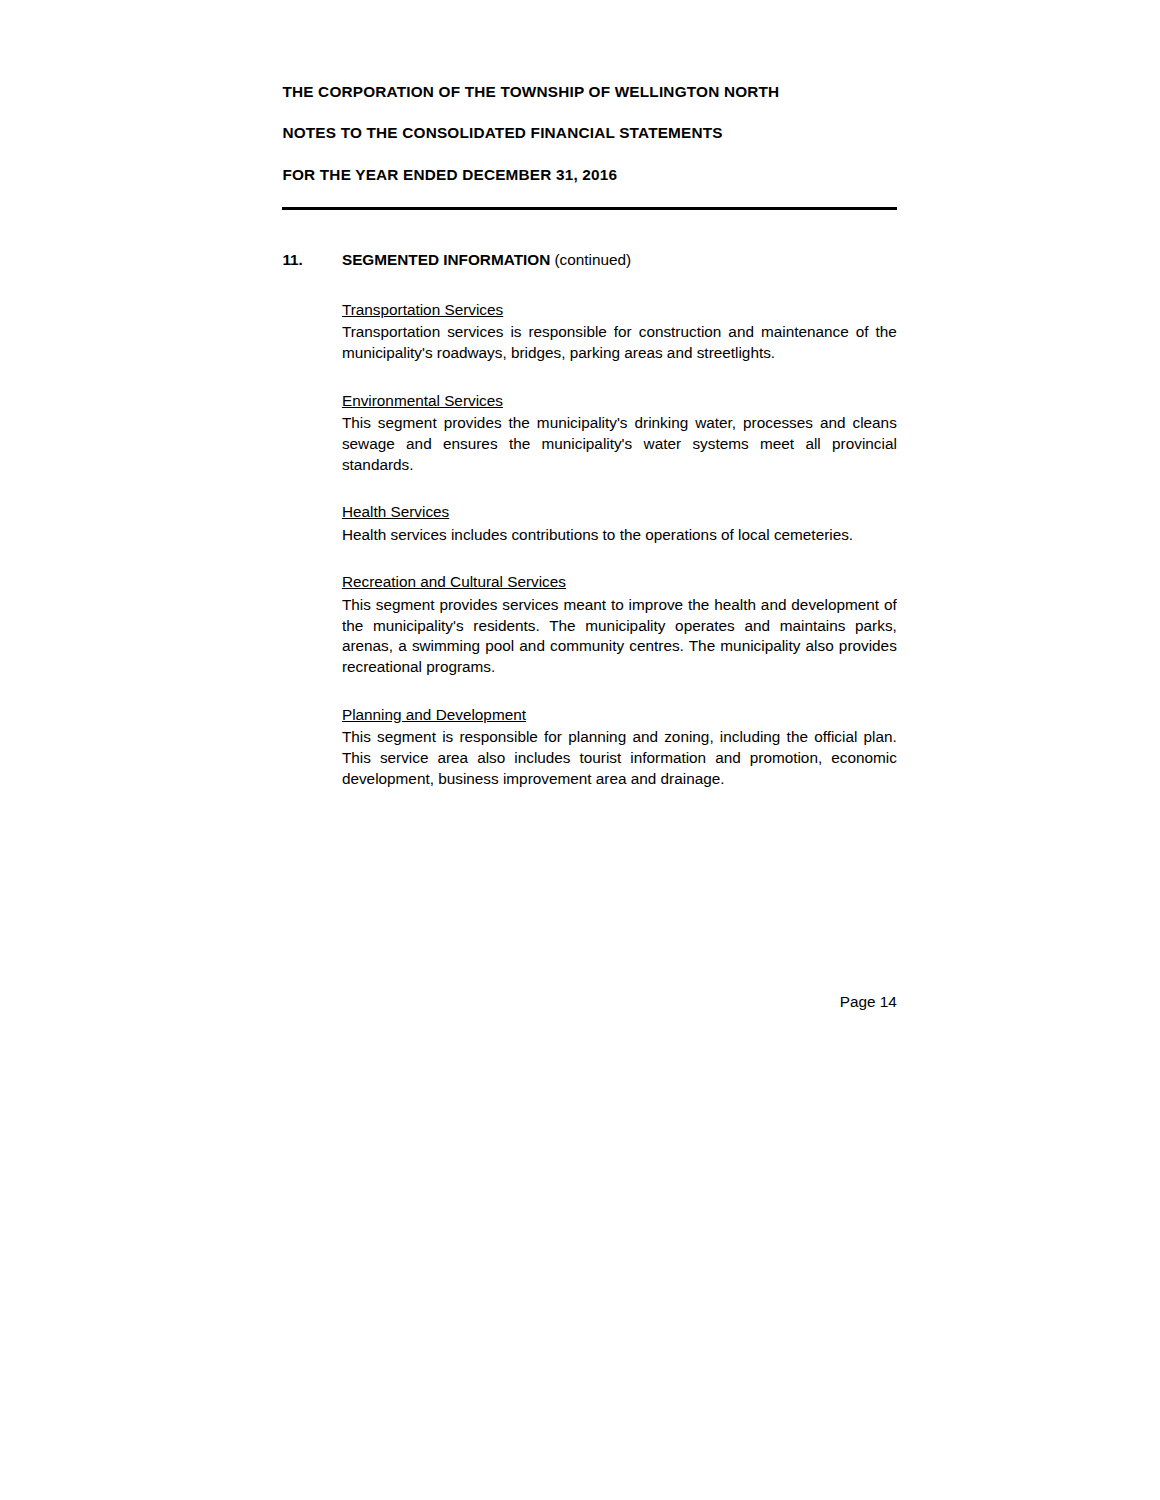THE CORPORATION OF THE TOWNSHIP OF WELLINGTON NORTH
NOTES TO THE CONSOLIDATED FINANCIAL STATEMENTS
FOR THE YEAR ENDED DECEMBER 31, 2016
11.
SEGMENTED INFORMATION (continued)
Transportation Services
Transportation services is responsible for construction and maintenance of the municipality's roadways, bridges, parking areas and streetlights.
Environmental Services
This segment provides the municipality's drinking water, processes and cleans sewage and ensures the municipality's water systems meet all provincial standards.
Health Services
Health services includes contributions to the operations of local cemeteries.
Recreation and Cultural Services
This segment provides services meant to improve the health and development of the municipality's residents. The municipality operates and maintains parks, arenas, a swimming pool and community centres. The municipality also provides recreational programs.
Planning and Development
This segment is responsible for planning and zoning, including the official plan. This service area also includes tourist information and promotion, economic development, business improvement area and drainage.
Page 14